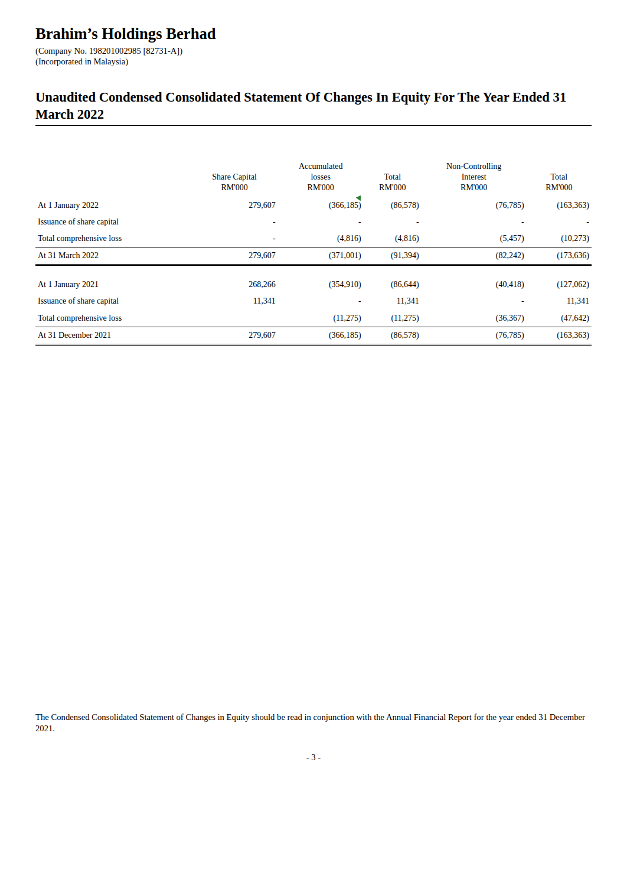Brahim’s Holdings Berhad
(Company No. 198201002985 [82731-A])
(Incorporated in Malaysia)
Unaudited Condensed Consolidated Statement Of Changes In Equity For The Year Ended 31 March 2022
| | | Accumulated | | Non-Controlling | |
| --- | --- | --- | --- | --- | --- |
| | Share Capital | losses | Total | Interest | Total |
| | RM'000 | RM'000 | RM'000 | RM'000 | RM'000 |
| At 1 January 2022 | 279,607 | (366,185) | (86,578) | (76,785) | (163,363) |
| Issuance of share capital | - | - | - | - | - |
| Total comprehensive loss | - | (4,816) | (4,816) | (5,457) | (10,273) |
| At 31 March 2022 | 279,607 | (371,001) | (91,394) | (82,242) | (173,636) |
| At 1 January 2021 | 268,266 | (354,910) | (86,644) | (40,418) | (127,062) |
| Issuance of share capital | 11,341 | - | 11,341 | - | 11,341 |
| Total comprehensive loss | | (11,275) | (11,275) | (36,367) | (47,642) |
| At 31 December 2021 | 279,607 | (366,185) | (86,578) | (76,785) | (163,363) |
The Condensed Consolidated Statement of Changes in Equity should be read in conjunction with the Annual Financial Report for the year ended 31 December 2021.
- 3 -